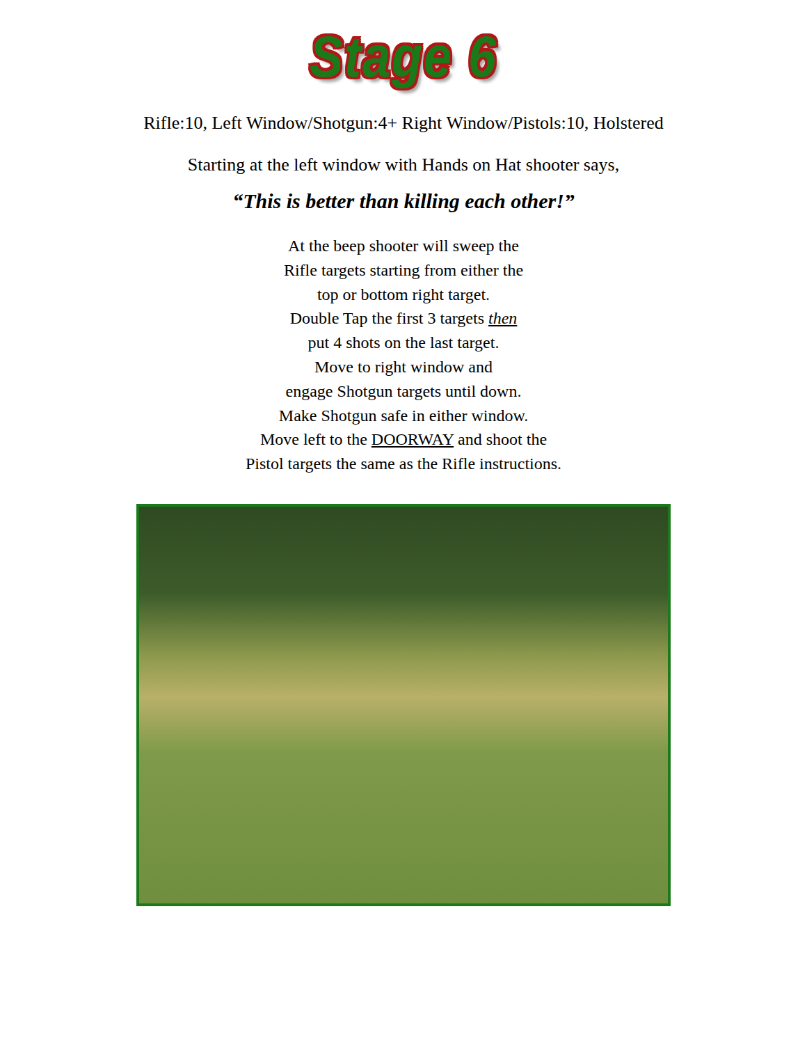Stage 6
Rifle:10, Left Window/Shotgun:4+ Right Window/Pistols:10, Holstered
Starting at the left window with Hands on Hat shooter says,
“This is better than killing each other!”
At the beep shooter will sweep the
Rifle targets starting from either the
top or bottom right target.
Double Tap the first 3 targets then
put 4 shots on the last target.
Move to right window and
engage Shotgun targets until down.
Make Shotgun safe in either window.
Move left to the DOORWAY and shoot the
Pistol targets the same as the Rifle instructions.